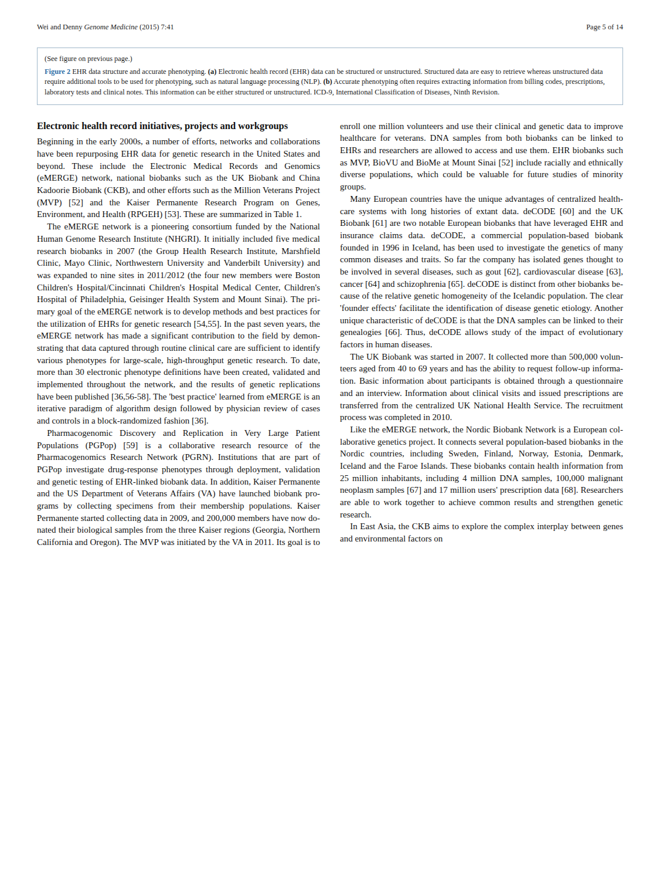Wei and Denny Genome Medicine (2015) 7:41 Page 5 of 14
(See figure on previous page.)
Figure 2 EHR data structure and accurate phenotyping. (a) Electronic health record (EHR) data can be structured or unstructured. Structured data are easy to retrieve whereas unstructured data require additional tools to be used for phenotyping, such as natural language processing (NLP). (b) Accurate phenotyping often requires extracting information from billing codes, prescriptions, laboratory tests and clinical notes. This information can be either structured or unstructured. ICD-9, International Classification of Diseases, Ninth Revision.
Electronic health record initiatives, projects and workgroups
Beginning in the early 2000s, a number of efforts, networks and collaborations have been repurposing EHR data for genetic research in the United States and beyond. These include the Electronic Medical Records and Genomics (eMERGE) network, national biobanks such as the UK Biobank and China Kadoorie Biobank (CKB), and other efforts such as the Million Veterans Project (MVP) [52] and the Kaiser Permanente Research Program on Genes, Environment, and Health (RPGEH) [53]. These are summarized in Table 1.
The eMERGE network is a pioneering consortium funded by the National Human Genome Research Institute (NHGRI). It initially included five medical research biobanks in 2007 (the Group Health Research Institute, Marshfield Clinic, Mayo Clinic, Northwestern University and Vanderbilt University) and was expanded to nine sites in 2011/2012 (the four new members were Boston Children's Hospital/Cincinnati Children's Hospital Medical Center, Children's Hospital of Philadelphia, Geisinger Health System and Mount Sinai). The primary goal of the eMERGE network is to develop methods and best practices for the utilization of EHRs for genetic research [54,55]. In the past seven years, the eMERGE network has made a significant contribution to the field by demonstrating that data captured through routine clinical care are sufficient to identify various phenotypes for large-scale, high-throughput genetic research. To date, more than 30 electronic phenotype definitions have been created, validated and implemented throughout the network, and the results of genetic replications have been published [36,56-58]. The 'best practice' learned from eMERGE is an iterative paradigm of algorithm design followed by physician review of cases and controls in a block-randomized fashion [36].
Pharmacogenomic Discovery and Replication in Very Large Patient Populations (PGPop) [59] is a collaborative research resource of the Pharmacogenomics Research Network (PGRN). Institutions that are part of PGPop investigate drug-response phenotypes through deployment, validation and genetic testing of EHR-linked biobank data. In addition, Kaiser Permanente and the US Department of Veterans Affairs (VA) have launched biobank programs by collecting specimens from their membership populations. Kaiser Permanente started collecting data in 2009, and 200,000 members have now donated their biological samples from the three Kaiser regions (Georgia, Northern California and Oregon). The MVP was initiated by the VA in 2011. Its goal is to enroll one million volunteers and use their clinical and genetic data to improve healthcare for veterans. DNA samples from both biobanks can be linked to EHRs and researchers are allowed to access and use them. EHR biobanks such as MVP, BioVU and BioMe at Mount Sinai [52] include racially and ethnically diverse populations, which could be valuable for future studies of minority groups.
Many European countries have the unique advantages of centralized healthcare systems with long histories of extant data. deCODE [60] and the UK Biobank [61] are two notable European biobanks that have leveraged EHR and insurance claims data. deCODE, a commercial population-based biobank founded in 1996 in Iceland, has been used to investigate the genetics of many common diseases and traits. So far the company has isolated genes thought to be involved in several diseases, such as gout [62], cardiovascular disease [63], cancer [64] and schizophrenia [65]. deCODE is distinct from other biobanks because of the relative genetic homogeneity of the Icelandic population. The clear 'founder effects' facilitate the identification of disease genetic etiology. Another unique characteristic of deCODE is that the DNA samples can be linked to their genealogies [66]. Thus, deCODE allows study of the impact of evolutionary factors in human diseases.
The UK Biobank was started in 2007. It collected more than 500,000 volunteers aged from 40 to 69 years and has the ability to request follow-up information. Basic information about participants is obtained through a questionnaire and an interview. Information about clinical visits and issued prescriptions are transferred from the centralized UK National Health Service. The recruitment process was completed in 2010.
Like the eMERGE network, the Nordic Biobank Network is a European collaborative genetics project. It connects several population-based biobanks in the Nordic countries, including Sweden, Finland, Norway, Estonia, Denmark, Iceland and the Faroe Islands. These biobanks contain health information from 25 million inhabitants, including 4 million DNA samples, 100,000 malignant neoplasm samples [67] and 17 million users' prescription data [68]. Researchers are able to work together to achieve common results and strengthen genetic research.
In East Asia, the CKB aims to explore the complex interplay between genes and environmental factors on